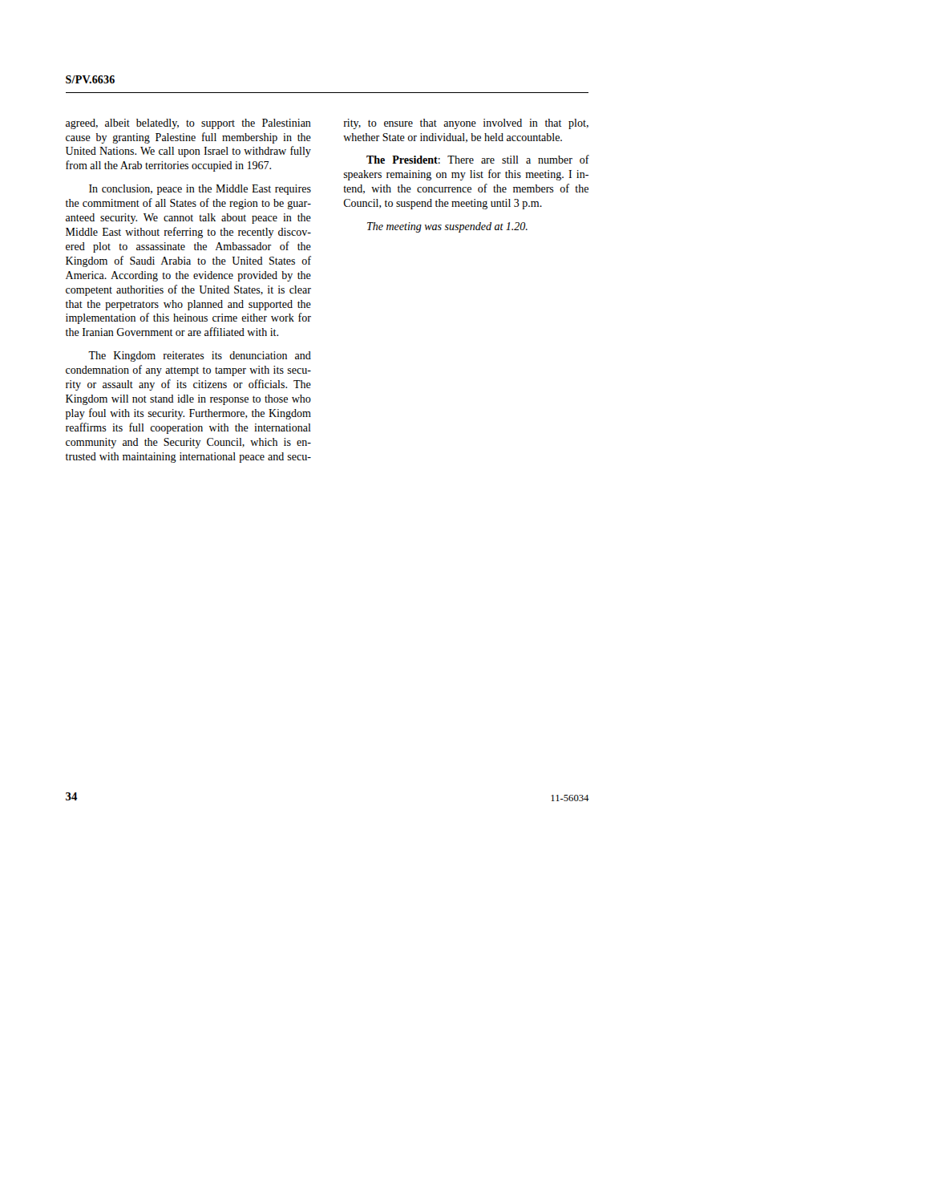S/PV.6636
agreed, albeit belatedly, to support the Palestinian cause by granting Palestine full membership in the United Nations. We call upon Israel to withdraw fully from all the Arab territories occupied in 1967.
In conclusion, peace in the Middle East requires the commitment of all States of the region to be guaranteed security. We cannot talk about peace in the Middle East without referring to the recently discovered plot to assassinate the Ambassador of the Kingdom of Saudi Arabia to the United States of America. According to the evidence provided by the competent authorities of the United States, it is clear that the perpetrators who planned and supported the implementation of this heinous crime either work for the Iranian Government or are affiliated with it.
The Kingdom reiterates its denunciation and condemnation of any attempt to tamper with its security or assault any of its citizens or officials. The Kingdom will not stand idle in response to those who play foul with its security. Furthermore, the Kingdom reaffirms its full cooperation with the international community and the Security Council, which is entrusted with maintaining international peace and security, to ensure that anyone involved in that plot, whether State or individual, be held accountable.
The President: There are still a number of speakers remaining on my list for this meeting. I intend, with the concurrence of the members of the Council, to suspend the meeting until 3 p.m.
The meeting was suspended at 1.20.
34
11-56034